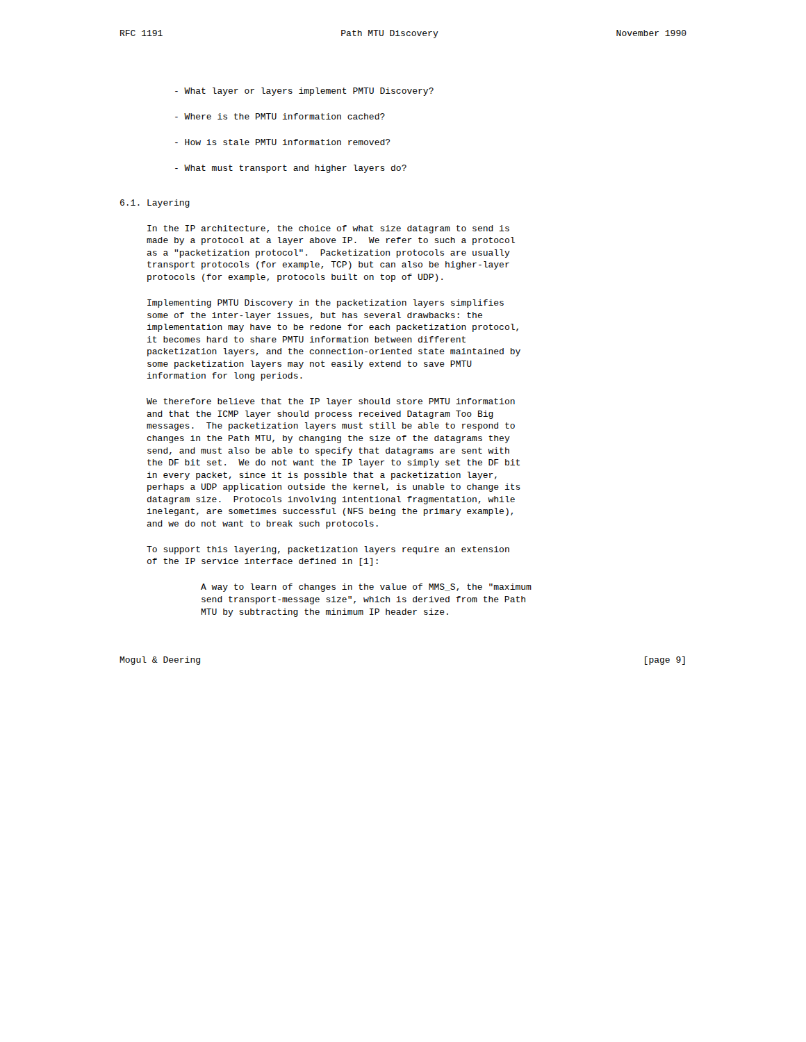RFC 1191 Path MTU Discovery November 1990
- What layer or layers implement PMTU Discovery?
- Where is the PMTU information cached?
- How is stale PMTU information removed?
- What must transport and higher layers do?
6.1. Layering
In the IP architecture, the choice of what size datagram to send is made by a protocol at a layer above IP. We refer to such a protocol as a "packetization protocol". Packetization protocols are usually transport protocols (for example, TCP) but can also be higher-layer protocols (for example, protocols built on top of UDP).
Implementing PMTU Discovery in the packetization layers simplifies some of the inter-layer issues, but has several drawbacks: the implementation may have to be redone for each packetization protocol, it becomes hard to share PMTU information between different packetization layers, and the connection-oriented state maintained by some packetization layers may not easily extend to save PMTU information for long periods.
We therefore believe that the IP layer should store PMTU information and that the ICMP layer should process received Datagram Too Big messages. The packetization layers must still be able to respond to changes in the Path MTU, by changing the size of the datagrams they send, and must also be able to specify that datagrams are sent with the DF bit set. We do not want the IP layer to simply set the DF bit in every packet, since it is possible that a packetization layer, perhaps a UDP application outside the kernel, is unable to change its datagram size. Protocols involving intentional fragmentation, while inelegant, are sometimes successful (NFS being the primary example), and we do not want to break such protocols.
To support this layering, packetization layers require an extension of the IP service interface defined in [1]:
A way to learn of changes in the value of MMS_S, the "maximum send transport-message size", which is derived from the Path MTU by subtracting the minimum IP header size.
Mogul & Deering [page 9]